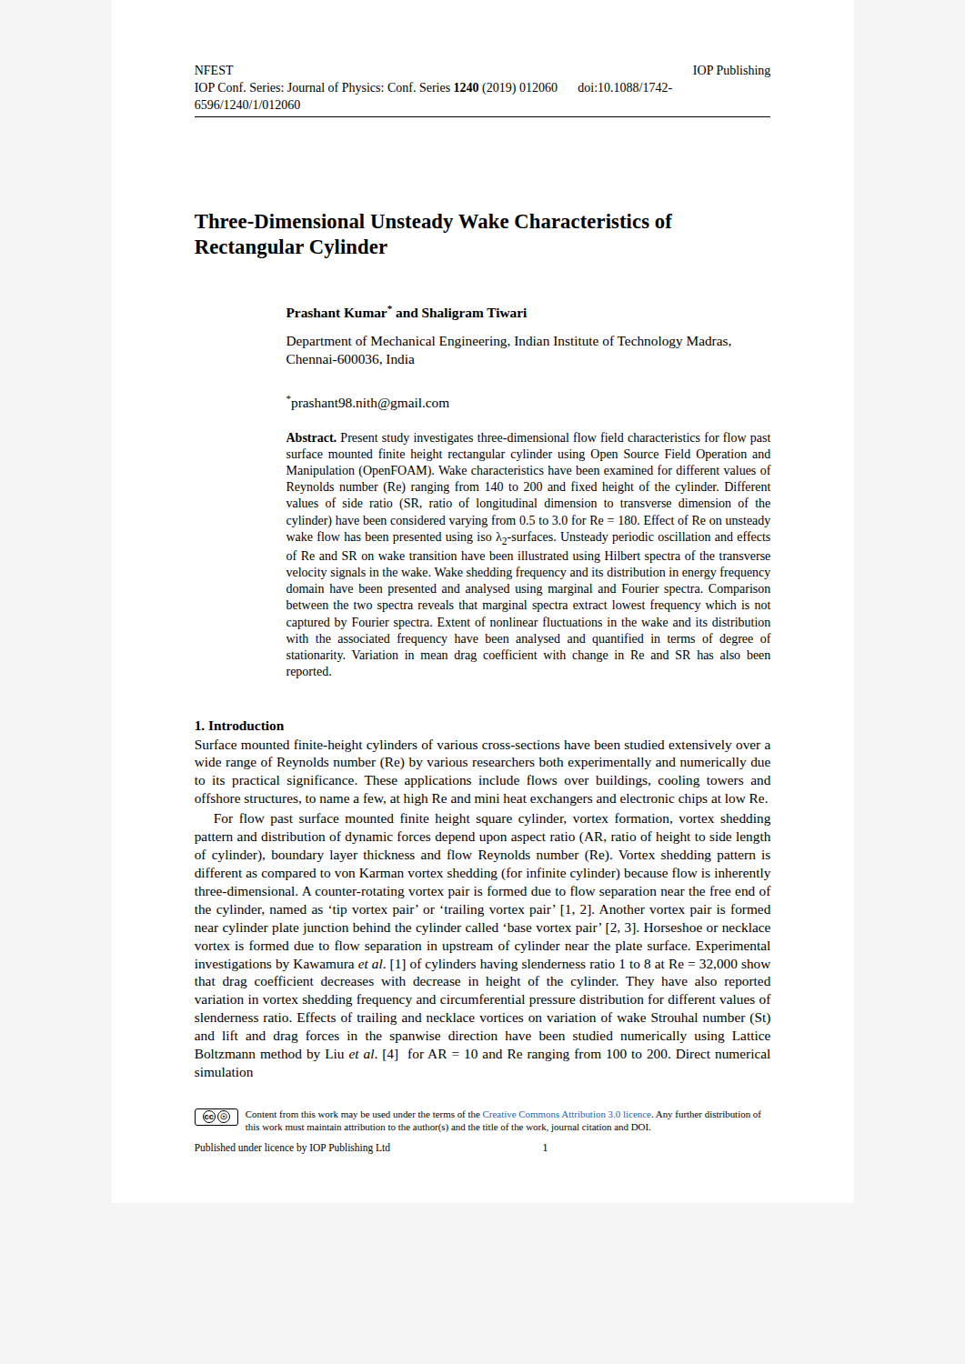NFEST
IOP Publishing
IOP Conf. Series: Journal of Physics: Conf. Series 1240 (2019) 012060doi:10.1088/1742-6596/1240/1/012060
Three-Dimensional Unsteady Wake Characteristics of
Rectangular Cylinder
Prashant Kumar* and Shaligram Tiwari
Department of Mechanical Engineering, Indian Institute of Technology Madras,
Chennai-600036, India
*prashant98.nith@gmail.com
Abstract. Present study investigates three-dimensional flow field characteristics for flow past surface mounted finite height rectangular cylinder using Open Source Field Operation and Manipulation (OpenFOAM). Wake characteristics have been examined for different values of Reynolds number (Re) ranging from 140 to 200 and fixed height of the cylinder. Different values of side ratio (SR, ratio of longitudinal dimension to transverse dimension of the cylinder) have been considered varying from 0.5 to 3.0 for Re = 180. Effect of Re on unsteady wake flow has been presented using iso λ2-surfaces. Unsteady periodic oscillation and effects of Re and SR on wake transition have been illustrated using Hilbert spectra of the transverse velocity signals in the wake. Wake shedding frequency and its distribution in energy frequency domain have been presented and analysed using marginal and Fourier spectra. Comparison between the two spectra reveals that marginal spectra extract lowest frequency which is not captured by Fourier spectra. Extent of nonlinear fluctuations in the wake and its distribution with the associated frequency have been analysed and quantified in terms of degree of stationarity. Variation in mean drag coefficient with change in Re and SR has also been reported.
1. Introduction
Surface mounted finite-height cylinders of various cross-sections have been studied extensively over a wide range of Reynolds number (Re) by various researchers both experimentally and numerically due to its practical significance. These applications include flows over buildings, cooling towers and offshore structures, to name a few, at high Re and mini heat exchangers and electronic chips at low Re.
For flow past surface mounted finite height square cylinder, vortex formation, vortex shedding pattern and distribution of dynamic forces depend upon aspect ratio (AR, ratio of height to side length of cylinder), boundary layer thickness and flow Reynolds number (Re). Vortex shedding pattern is different as compared to von Karman vortex shedding (for infinite cylinder) because flow is inherently three-dimensional. A counter-rotating vortex pair is formed due to flow separation near the free end of the cylinder, named as ‘tip vortex pair’ or ‘trailing vortex pair’ [1, 2]. Another vortex pair is formed near cylinder plate junction behind the cylinder called ‘base vortex pair’ [2, 3]. Horseshoe or necklace vortex is formed due to flow separation in upstream of cylinder near the plate surface. Experimental investigations by Kawamura et al. [1] of cylinders having slenderness ratio 1 to 8 at Re = 32,000 show that drag coefficient decreases with decrease in height of the cylinder. They have also reported variation in vortex shedding frequency and circumferential pressure distribution for different values of slenderness ratio. Effects of trailing and necklace vortices on variation of wake Strouhal number (St) and lift and drag forces in the spanwise direction have been studied numerically using Lattice Boltzmann method by Liu et al. [4] for AR = 10 and Re ranging from 100 to 200. Direct numerical simulation
cc ☉
Content from this work may be used under the terms of the Creative Commons Attribution 3.0 licence. Any further distribution of this work must maintain attribution to the author(s) and the title of the work, journal citation and DOI.
Published under licence by IOP Publishing Ltd
1